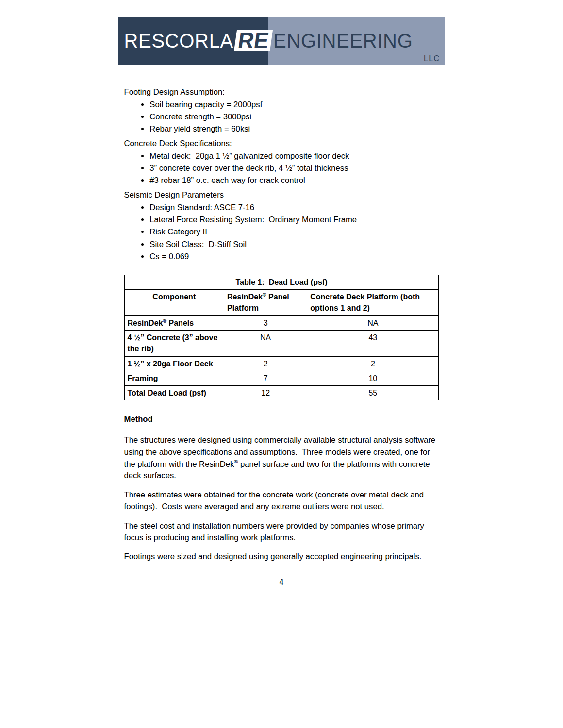RESCORLA RE ENGINEERING
LLC
Footing Design Assumption:
Soil bearing capacity = 2000psf
Concrete strength = 3000psi
Rebar yield strength = 60ksi
Concrete Deck Specifications:
Metal deck: 20ga 1 ½” galvanized composite floor deck
3” concrete cover over the deck rib, 4 ½” total thickness
#3 rebar 18” o.c. each way for crack control
Seismic Design Parameters
Design Standard: ASCE 7-16
Lateral Force Resisting System: Ordinary Moment Frame
Risk Category II
Site Soil Class: D-Stiff Soil
Cs = 0.069
Table 1: Dead Load (psf)
| Component | ResinDek ® Panel Platform | Concrete Deck Platform (both options 1 and 2) |
| --- | --- | --- |
| ResinDek ® Panels | 3 | NA |
| 4 ½” Concrete (3” above the rib) | NA | 43 |
| 1 ½” x 20ga Floor Deck | 2 | 2 |
| Framing | 7 | 10 |
| Total Dead Load (psf) | 12 | 55 |
Method
The structures were designed using commercially available structural analysis software using the above specifications and assumptions. Three models were created, one for the platform with the ResinDek® panel surface and two for the platforms with concrete deck surfaces.
Three estimates were obtained for the concrete work (concrete over metal deck and footings). Costs were averaged and any extreme outliers were not used.
The steel cost and installation numbers were provided by companies whose primary focus is producing and installing work platforms.
Footings were sized and designed using generally accepted engineering principals.
4